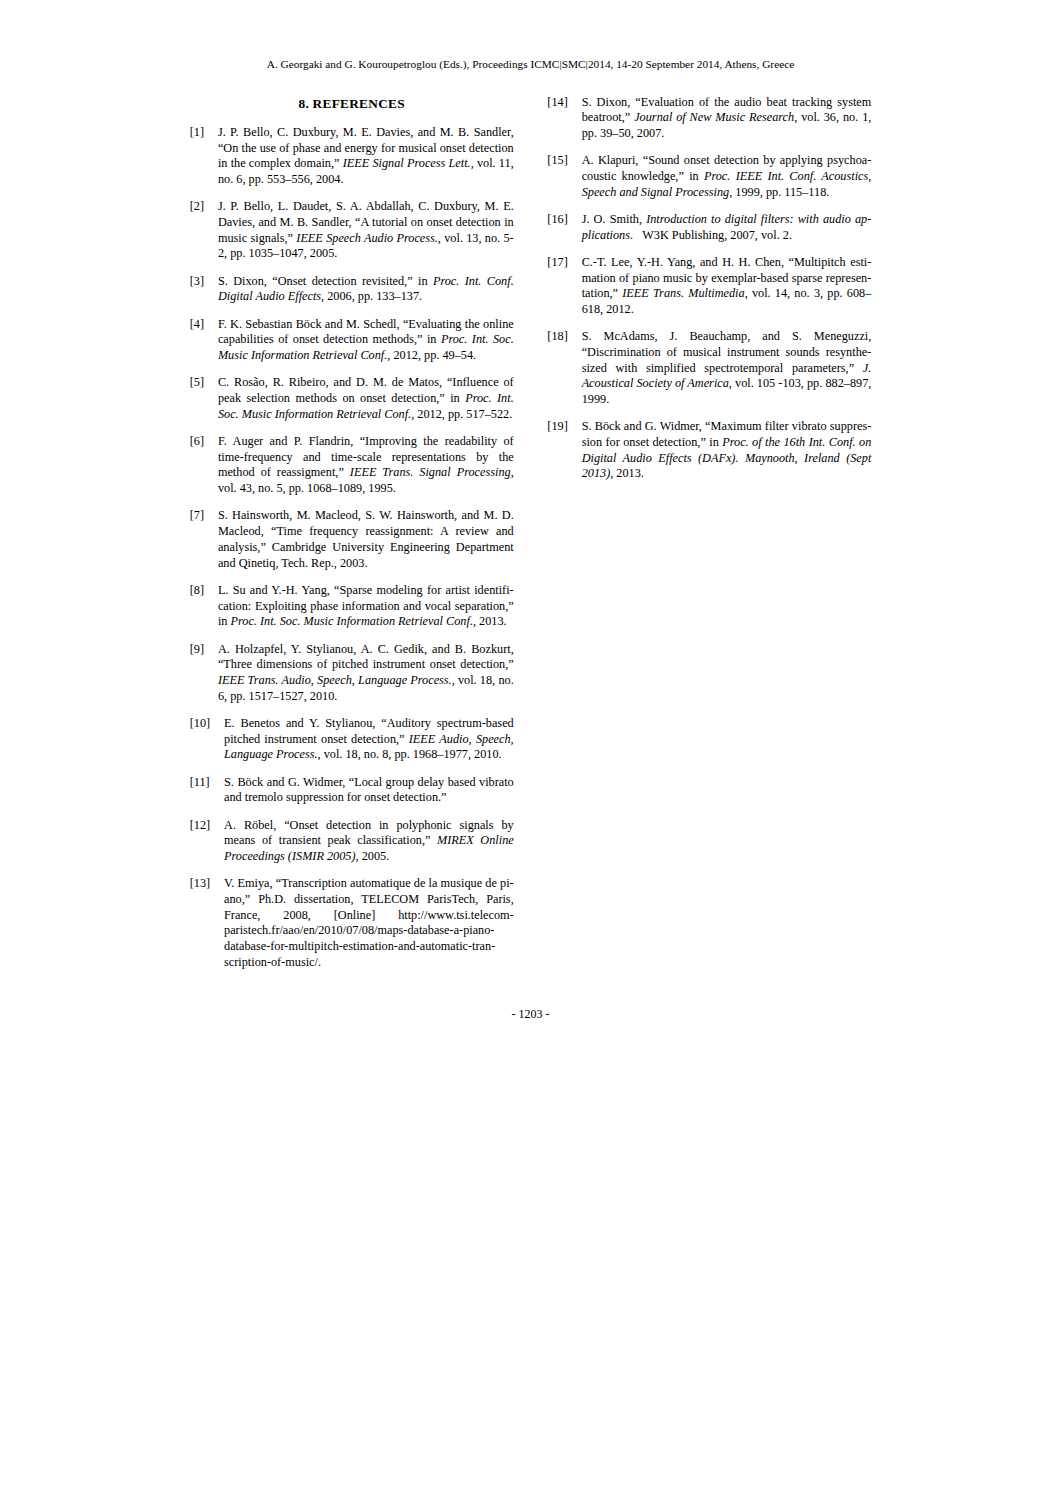A. Georgaki and G. Kouroupetroglou (Eds.), Proceedings ICMC|SMC|2014, 14-20 September 2014, Athens, Greece
8. REFERENCES
[1] J. P. Bello, C. Duxbury, M. E. Davies, and M. B. Sandler, “On the use of phase and energy for musical onset detection in the complex domain,” IEEE Signal Process Lett., vol. 11, no. 6, pp. 553–556, 2004.
[2] J. P. Bello, L. Daudet, S. A. Abdallah, C. Duxbury, M. E. Davies, and M. B. Sandler, “A tutorial on onset detection in music signals,” IEEE Speech Audio Process., vol. 13, no. 5-2, pp. 1035–1047, 2005.
[3] S. Dixon, “Onset detection revisited,” in Proc. Int. Conf. Digital Audio Effects, 2006, pp. 133–137.
[4] F. K. Sebastian Böck and M. Schedl, “Evaluating the online capabilities of onset detection methods,” in Proc. Int. Soc. Music Information Retrieval Conf., 2012, pp. 49–54.
[5] C. Rosão, R. Ribeiro, and D. M. de Matos, “Influence of peak selection methods on onset detection,” in Proc. Int. Soc. Music Information Retrieval Conf., 2012, pp. 517–522.
[6] F. Auger and P. Flandrin, “Improving the readability of time-frequency and time-scale representations by the method of reassigment,” IEEE Trans. Signal Processing, vol. 43, no. 5, pp. 1068–1089, 1995.
[7] S. Hainsworth, M. Macleod, S. W. Hainsworth, and M. D. Macleod, “Time frequency reassignment: A review and analysis,” Cambridge University Engineering Department and Qinetiq, Tech. Rep., 2003.
[8] L. Su and Y.-H. Yang, “Sparse modeling for artist identification: Exploiting phase information and vocal separation,” in Proc. Int. Soc. Music Information Retrieval Conf., 2013.
[9] A. Holzapfel, Y. Stylianou, A. C. Gedik, and B. Bozkurt, “Three dimensions of pitched instrument onset detection,” IEEE Trans. Audio, Speech, Language Process., vol. 18, no. 6, pp. 1517–1527, 2010.
[10] E. Benetos and Y. Stylianou, “Auditory spectrum-based pitched instrument onset detection,” IEEE Audio, Speech, Language Process., vol. 18, no. 8, pp. 1968–1977, 2010.
[11] S. Böck and G. Widmer, “Local group delay based vibrato and tremolo suppression for onset detection.”
[12] A. Röbel, “Onset detection in polyphonic signals by means of transient peak classification,” MIREX Online Proceedings (ISMIR 2005), 2005.
[13] V. Emiya, “Transcription automatique de la musique de piano,” Ph.D. dissertation, TELECOM ParisTech, Paris, France, 2008, [Online] http://www.tsi.telecom-paristech.fr/aao/en/2010/07/08/maps-database-a-piano-database-for-multipitch-estimation-and-automatic-transcription-of-music/.
[14] S. Dixon, “Evaluation of the audio beat tracking system beatroot,” Journal of New Music Research, vol. 36, no. 1, pp. 39–50, 2007.
[15] A. Klapuri, “Sound onset detection by applying psychoacoustic knowledge,” in Proc. IEEE Int. Conf. Acoustics, Speech and Signal Processing, 1999, pp. 115–118.
[16] J. O. Smith, Introduction to digital filters: with audio applications. W3K Publishing, 2007, vol. 2.
[17] C.-T. Lee, Y.-H. Yang, and H. H. Chen, “Multipitch estimation of piano music by exemplar-based sparse representation,” IEEE Trans. Multimedia, vol. 14, no. 3, pp. 608–618, 2012.
[18] S. McAdams, J. Beauchamp, and S. Meneguzzi, “Discrimination of musical instrument sounds resynthesized with simplified spectrotemporal parameters,” J. Acoustical Society of America, vol. 105 -103, pp. 882–897, 1999.
[19] S. Böck and G. Widmer, “Maximum filter vibrato suppression for onset detection,” in Proc. of the 16th Int. Conf. on Digital Audio Effects (DAFx). Maynooth, Ireland (Sept 2013), 2013.
- 1203 -